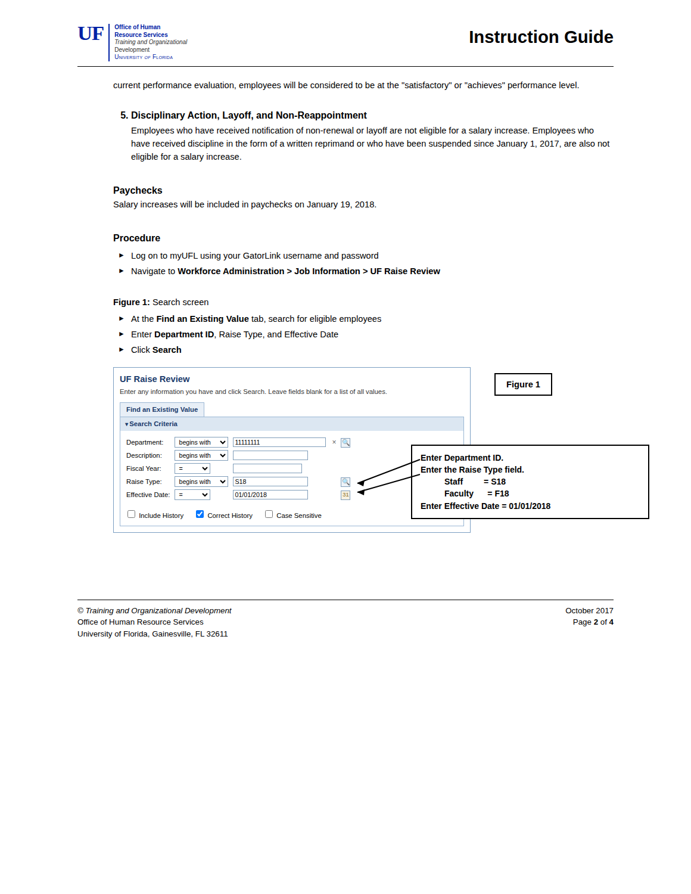UF
Office of Human
Resource Services
Training and Organizational
Development
University of Florida
Instruction Guide
current performance evaluation, employees will be considered to be at the "satisfactory" or "achieves" performance level.
Disciplinary Action, Layoff, and Non-Reappointment Employees who have received notification of non-renewal or layoff are not eligible for a salary increase. Employees who have received discipline in the form of a written reprimand or who have been suspended since January 1, 2017, are also not eligible for a salary increase.
Paychecks
Salary increases will be included in paychecks on January 19, 2018.
Procedure
Log on to myUFL using your GatorLink username and password
Navigate to Workforce Administration > Job Information > UF Raise Review
Figure 1: Search screen
At the Find an Existing Value tab, search for eligible employees
Enter Department ID, Raise Type, and Effective Date
Click Search
UF Raise Review
Enter any information you have and click Search. Leave fields blank for a list of all values.
Find an Existing Value
Search Criteria
| Department: | begins with | | × | 🔍 |
| Description: | begins with | | | |
| Fiscal Year: | = | | | |
| Raise Type: | begins with | | | 🔍 |
| Effective Date: | = | | | 31 |
Include History Correct History Case Sensitive
Figure 1
Enter Department ID.
Enter the Raise Type field.
Staff = S18
Faculty = F18
Enter Effective Date = 01/01/2018
© Training and Organizational Development
Office of Human Resource Services
University of Florida, Gainesville, FL 32611
October 2017
Page 2 of 4